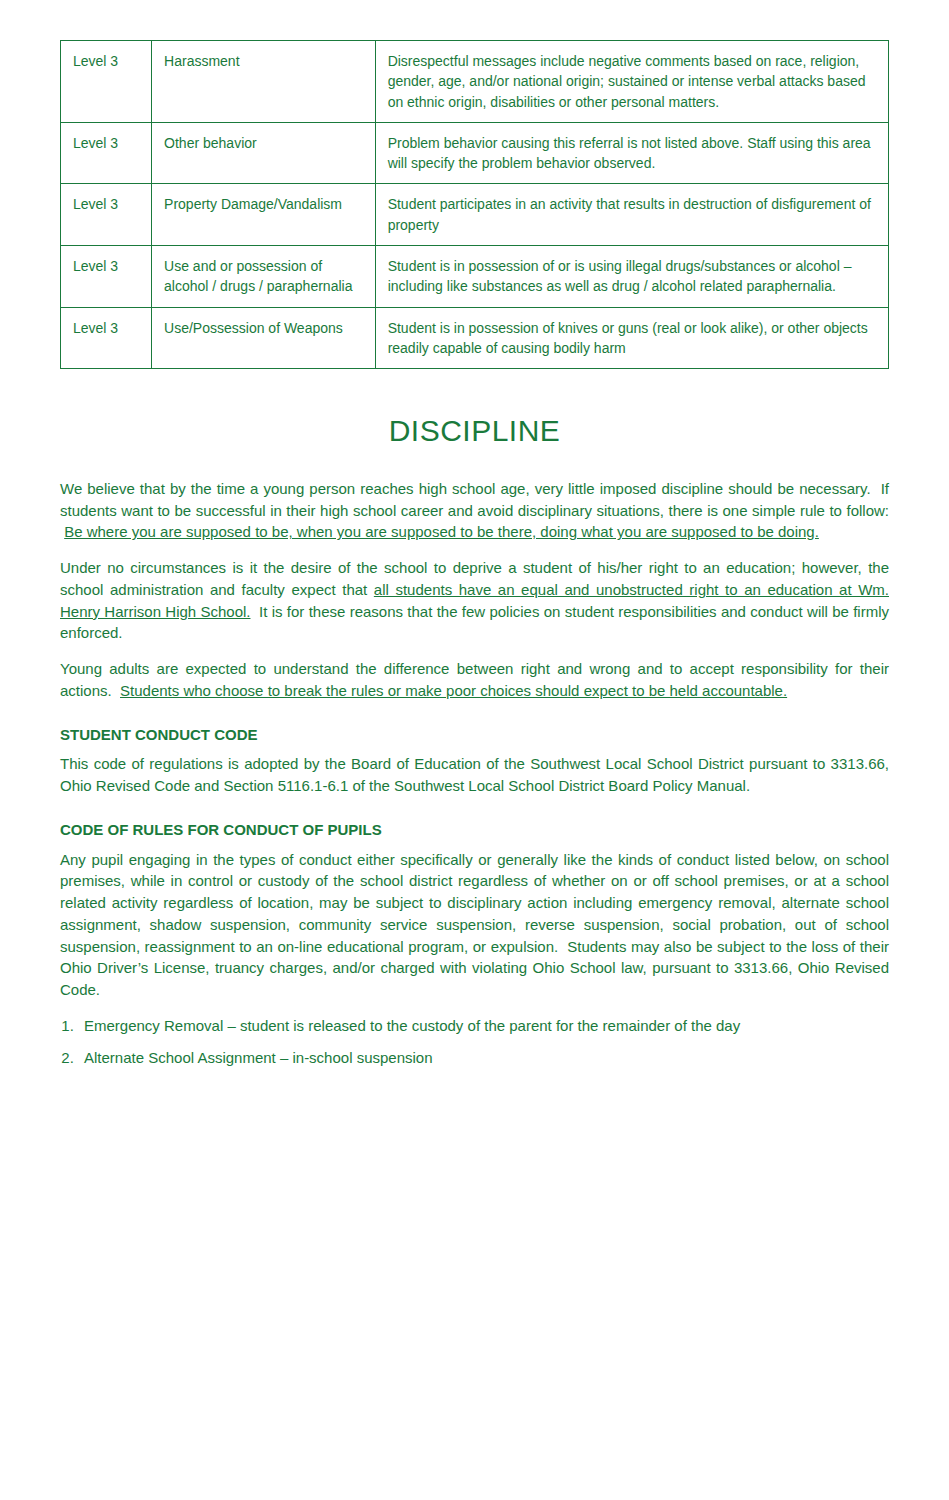| Level 3 | Harassment | Disrespectful messages include negative comments based on race, religion, gender, age, and/or national origin; sustained or intense verbal attacks based on ethnic origin, disabilities or other personal matters. |
| Level 3 | Other behavior | Problem behavior causing this referral is not listed above. Staff using this area will specify the problem behavior observed. |
| Level 3 | Property Damage/Vandalism | Student participates in an activity that results in destruction of disfigurement of property |
| Level 3 | Use and or possession of alcohol / drugs / paraphernalia | Student is in possession of or is using illegal drugs/substances or alcohol – including like substances as well as drug / alcohol related paraphernalia. |
| Level 3 | Use/Possession of Weapons | Student is in possession of knives or guns (real or look alike), or other objects readily capable of causing bodily harm |
DISCIPLINE
We believe that by the time a young person reaches high school age, very little imposed discipline should be necessary. If students want to be successful in their high school career and avoid disciplinary situations, there is one simple rule to follow: Be where you are supposed to be, when you are supposed to be there, doing what you are supposed to be doing.
Under no circumstances is it the desire of the school to deprive a student of his/her right to an education; however, the school administration and faculty expect that all students have an equal and unobstructed right to an education at Wm. Henry Harrison High School. It is for these reasons that the few policies on student responsibilities and conduct will be firmly enforced.
Young adults are expected to understand the difference between right and wrong and to accept responsibility for their actions. Students who choose to break the rules or make poor choices should expect to be held accountable.
STUDENT CONDUCT CODE
This code of regulations is adopted by the Board of Education of the Southwest Local School District pursuant to 3313.66, Ohio Revised Code and Section 5116.1-6.1 of the Southwest Local School District Board Policy Manual.
CODE OF RULES FOR CONDUCT OF PUPILS
Any pupil engaging in the types of conduct either specifically or generally like the kinds of conduct listed below, on school premises, while in control or custody of the school district regardless of whether on or off school premises, or at a school related activity regardless of location, may be subject to disciplinary action including emergency removal, alternate school assignment, shadow suspension, community service suspension, reverse suspension, social probation, out of school suspension, reassignment to an on-line educational program, or expulsion. Students may also be subject to the loss of their Ohio Driver’s License, truancy charges, and/or charged with violating Ohio School law, pursuant to 3313.66, Ohio Revised Code.
Emergency Removal – student is released to the custody of the parent for the remainder of the day
Alternate School Assignment – in-school suspension